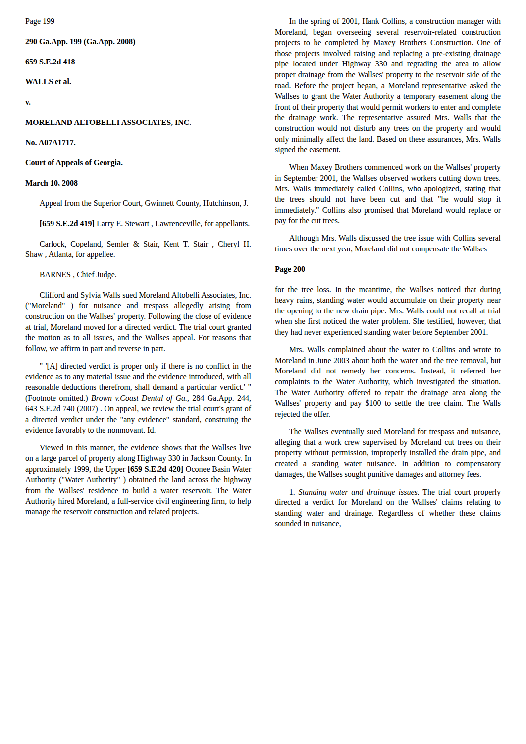Page 199
290 Ga.App. 199 (Ga.App. 2008)
659 S.E.2d 418
WALLS et al.
v.
MORELAND ALTOBELLI ASSOCIATES, INC.
No. A07A1717.
Court of Appeals of Georgia.
March 10, 2008
Appeal from the Superior Court, Gwinnett County, Hutchinson, J.
[659 S.E.2d 419] Larry E. Stewart , Lawrenceville, for appellants.
Carlock, Copeland, Semler & Stair, Kent T. Stair , Cheryl H. Shaw , Atlanta, for appellee.
BARNES , Chief Judge.
Clifford and Sylvia Walls sued Moreland Altobelli Associates, Inc. ("Moreland" ) for nuisance and trespass allegedly arising from construction on the Wallses' property. Following the close of evidence at trial, Moreland moved for a directed verdict. The trial court granted the motion as to all issues, and the Wallses appeal. For reasons that follow, we affirm in part and reverse in part.
" '[A] directed verdict is proper only if there is no conflict in the evidence as to any material issue and the evidence introduced, with all reasonable deductions therefrom, shall demand a particular verdict.' " (Footnote omitted.) Brown v.Coast Dental of Ga., 284 Ga.App. 244, 643 S.E.2d 740 (2007) . On appeal, we review the trial court's grant of a directed verdict under the "any evidence" standard, construing the evidence favorably to the nonmovant. Id.
Viewed in this manner, the evidence shows that the Wallses live on a large parcel of property along Highway 330 in Jackson County. In approximately 1999, the Upper [659 S.E.2d 420] Oconee Basin Water Authority ("Water Authority" ) obtained the land across the highway from the Wallses' residence to build a water reservoir. The Water Authority hired Moreland, a full-service civil engineering firm, to help manage the reservoir construction and related projects.
In the spring of 2001, Hank Collins, a construction manager with Moreland, began overseeing several reservoir-related construction projects to be completed by Maxey Brothers Construction. One of those projects involved raising and replacing a pre-existing drainage pipe located under Highway 330 and regrading the area to allow proper drainage from the Wallses' property to the reservoir side of the road. Before the project began, a Moreland representative asked the Wallses to grant the Water Authority a temporary easement along the front of their property that would permit workers to enter and complete the drainage work. The representative assured Mrs. Walls that the construction would not disturb any trees on the property and would only minimally affect the land. Based on these assurances, Mrs. Walls signed the easement.
When Maxey Brothers commenced work on the Wallses' property in September 2001, the Wallses observed workers cutting down trees. Mrs. Walls immediately called Collins, who apologized, stating that the trees should not have been cut and that "he would stop it immediately." Collins also promised that Moreland would replace or pay for the cut trees.
Although Mrs. Walls discussed the tree issue with Collins several times over the next year, Moreland did not compensate the Wallses
Page 200
for the tree loss. In the meantime, the Wallses noticed that during heavy rains, standing water would accumulate on their property near the opening to the new drain pipe. Mrs. Walls could not recall at trial when she first noticed the water problem. She testified, however, that they had never experienced standing water before September 2001.
Mrs. Walls complained about the water to Collins and wrote to Moreland in June 2003 about both the water and the tree removal, but Moreland did not remedy her concerns. Instead, it referred her complaints to the Water Authority, which investigated the situation. The Water Authority offered to repair the drainage area along the Wallses' property and pay $100 to settle the tree claim. The Walls rejected the offer.
The Wallses eventually sued Moreland for trespass and nuisance, alleging that a work crew supervised by Moreland cut trees on their property without permission, improperly installed the drain pipe, and created a standing water nuisance. In addition to compensatory damages, the Wallses sought punitive damages and attorney fees.
1. Standing water and drainage issues. The trial court properly directed a verdict for Moreland on the Wallses' claims relating to standing water and drainage. Regardless of whether these claims sounded in nuisance,